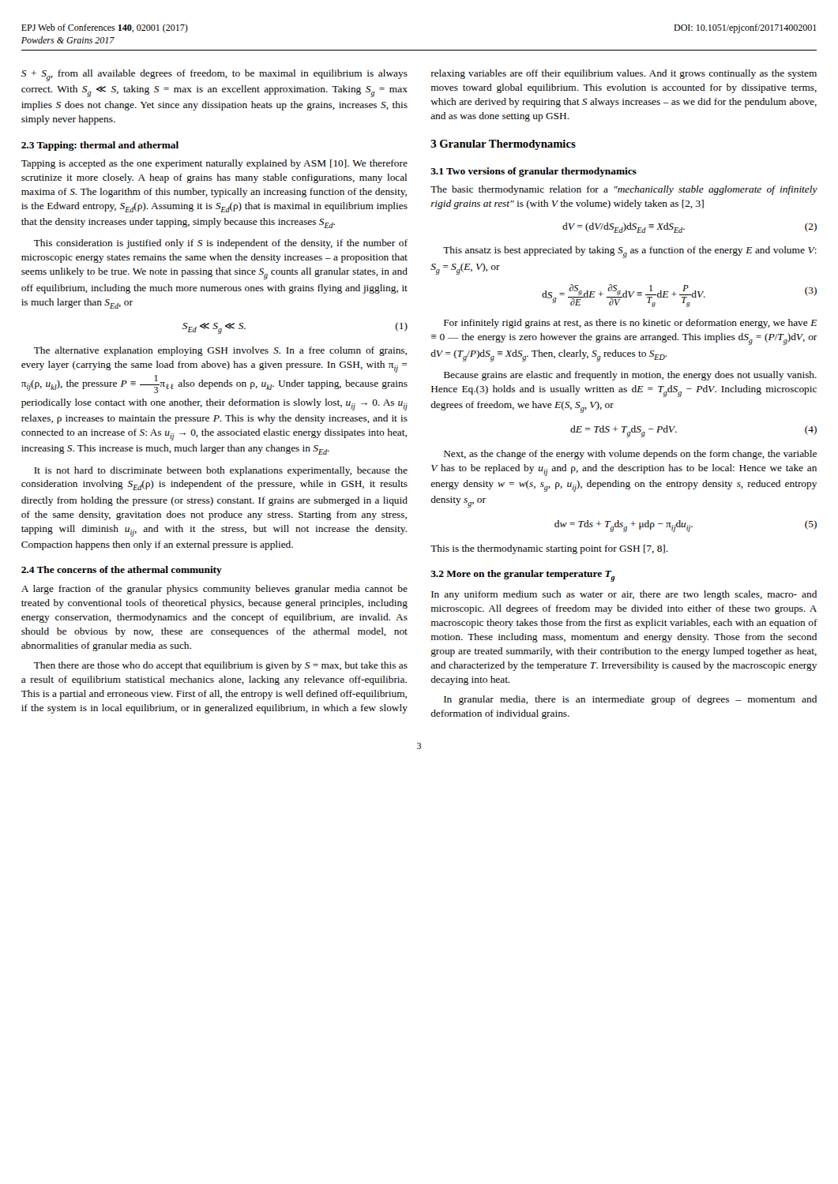EPJ Web of Conferences 140, 02001 (2017)
Powders & Grains 2017
DOI: 10.1051/epjconf/201714002001
S + Sg, from all available degrees of freedom, to be maximal in equilibrium is always correct. With Sg ≪ S, taking S = max is an excellent approximation. Taking Sg = max implies S does not change. Yet since any dissipation heats up the grains, increases S, this simply never happens.
2.3 Tapping: thermal and athermal
Tapping is accepted as the one experiment naturally explained by ASM [10]. We therefore scrutinize it more closely. A heap of grains has many stable configurations, many local maxima of S. The logarithm of this number, typically an increasing function of the density, is the Edward entropy, SEd(ρ). Assuming it is SEd(ρ) that is maximal in equilibrium implies that the density increases under tapping, simply because this increases SEd.
This consideration is justified only if S is independent of the density, if the number of microscopic energy states remains the same when the density increases – a proposition that seems unlikely to be true. We note in passing that since Sg counts all granular states, in and off equilibrium, including the much more numerous ones with grains flying and jiggling, it is much larger than SEd, or
SEd ≪ Sg ≪ S. (1)
The alternative explanation employing GSH involves S. In a free column of grains, every layer (carrying the same load from above) has a given pressure. In GSH, with πij = πij(ρ, ukl), the pressure P ≡ 13πℓℓ also depends on ρ, ukl. Under tapping, because grains periodically lose contact with one another, their deformation is slowly lost, uij → 0. As uij relaxes, ρ increases to maintain the pressure P. This is why the density increases, and it is connected to an increase of S: As uij → 0, the associated elastic energy dissipates into heat, increasing S. This increase is much, much larger than any changes in SEd.
It is not hard to discriminate between both explanations experimentally, because the consideration involving SEd(ρ) is independent of the pressure, while in GSH, it results directly from holding the pressure (or stress) constant. If grains are submerged in a liquid of the same density, gravitation does not produce any stress. Starting from any stress, tapping will diminish uij, and with it the stress, but will not increase the density. Compaction happens then only if an external pressure is applied.
2.4 The concerns of the athermal community
A large fraction of the granular physics community believes granular media cannot be treated by conventional tools of theoretical physics, because general principles, including energy conservation, thermodynamics and the concept of equilibrium, are invalid. As should be obvious by now, these are consequences of the athermal model, not abnormalities of granular media as such.
Then there are those who do accept that equilibrium is given by S = max, but take this as a result of equilibrium statistical mechanics alone, lacking any relevance off-equilibria. This is a partial and erroneous view. First of all, the entropy is well defined off-equilibrium, if the system is in local equilibrium, or in generalized equilibrium, in which a few slowly relaxing variables are off their equilibrium values. And it grows continually as the system moves toward global equilibrium. This evolution is accounted for by dissipative terms, which are derived by requiring that S always increases – as we did for the pendulum above, and as was done setting up GSH.
3 Granular Thermodynamics
3.1 Two versions of granular thermodynamics
The basic thermodynamic relation for a "mechanically stable agglomerate of infinitely rigid grains at rest" is (with V the volume) widely taken as [2, 3]
dV = (dV/dSEd)dSEd ≡ XdSEd. (2)
This ansatz is best appreciated by taking Sg as a function of the energy E and volume V: Sg = Sg(E, V), or
dSg = ∂Sg∂EdE + ∂Sg∂VdV ≡ 1 TgdE + PTgdV. (3)
For infinitely rigid grains at rest, as there is no kinetic or deformation energy, we have E ≡ 0 — the energy is zero however the grains are arranged. This implies dSg = (P/Tg)dV, or dV = (Tg/P)dSg ≡ XdSg. Then, clearly, Sg reduces to SED.
Because grains are elastic and frequently in motion, the energy does not usually vanish. Hence Eq.(3) holds and is usually written as dE = TgdSg − PdV. Including microscopic degrees of freedom, we have E(S, Sg, V), or
dE = TdS + TgdSg − PdV. (4)
Next, as the change of the energy with volume depends on the form change, the variable V has to be replaced by uij and ρ, and the description has to be local: Hence we take an energy density w = w(s, sg, ρ, uij), depending on the entropy density s, reduced entropy density sg, or
dw = Tds + Tgdsg + μdρ − πijduij. (5)
This is the thermodynamic starting point for GSH [7, 8].
3.2 More on the granular temperature Tg
In any uniform medium such as water or air, there are two length scales, macro- and microscopic. All degrees of freedom may be divided into either of these two groups. A macroscopic theory takes those from the first as explicit variables, each with an equation of motion. These including mass, momentum and energy density. Those from the second group are treated summarily, with their contribution to the energy lumped together as heat, and characterized by the temperature T. Irreversibility is caused by the macroscopic energy decaying into heat.
In granular media, there is an intermediate group of degrees – momentum and deformation of individual grains.
3